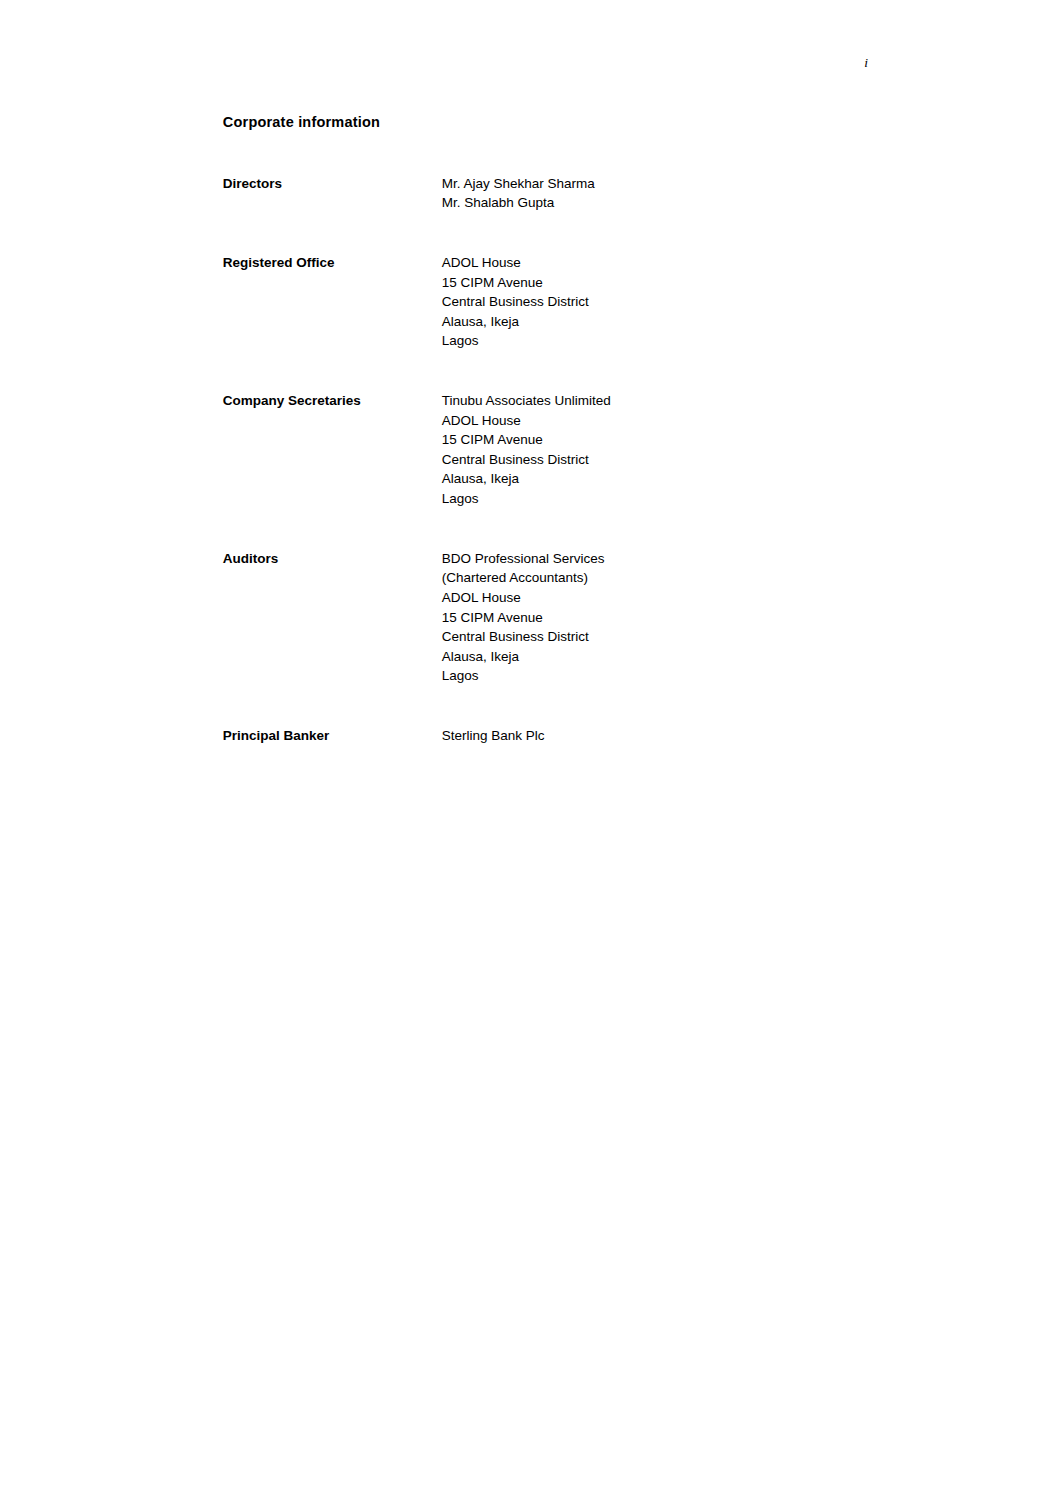i
Corporate information
| Directors | Mr. Ajay Shekhar Sharma Mr. Shalabh Gupta |
| Registered Office | ADOL House 15 CIPM Avenue Central Business District Alausa, Ikeja Lagos |
| Company Secretaries | Tinubu Associates Unlimited ADOL House 15 CIPM Avenue Central Business District Alausa, Ikeja Lagos |
| Auditors | BDO Professional Services (Chartered Accountants) ADOL House 15 CIPM Avenue Central Business District Alausa, Ikeja Lagos |
| Principal Banker | Sterling Bank Plc |